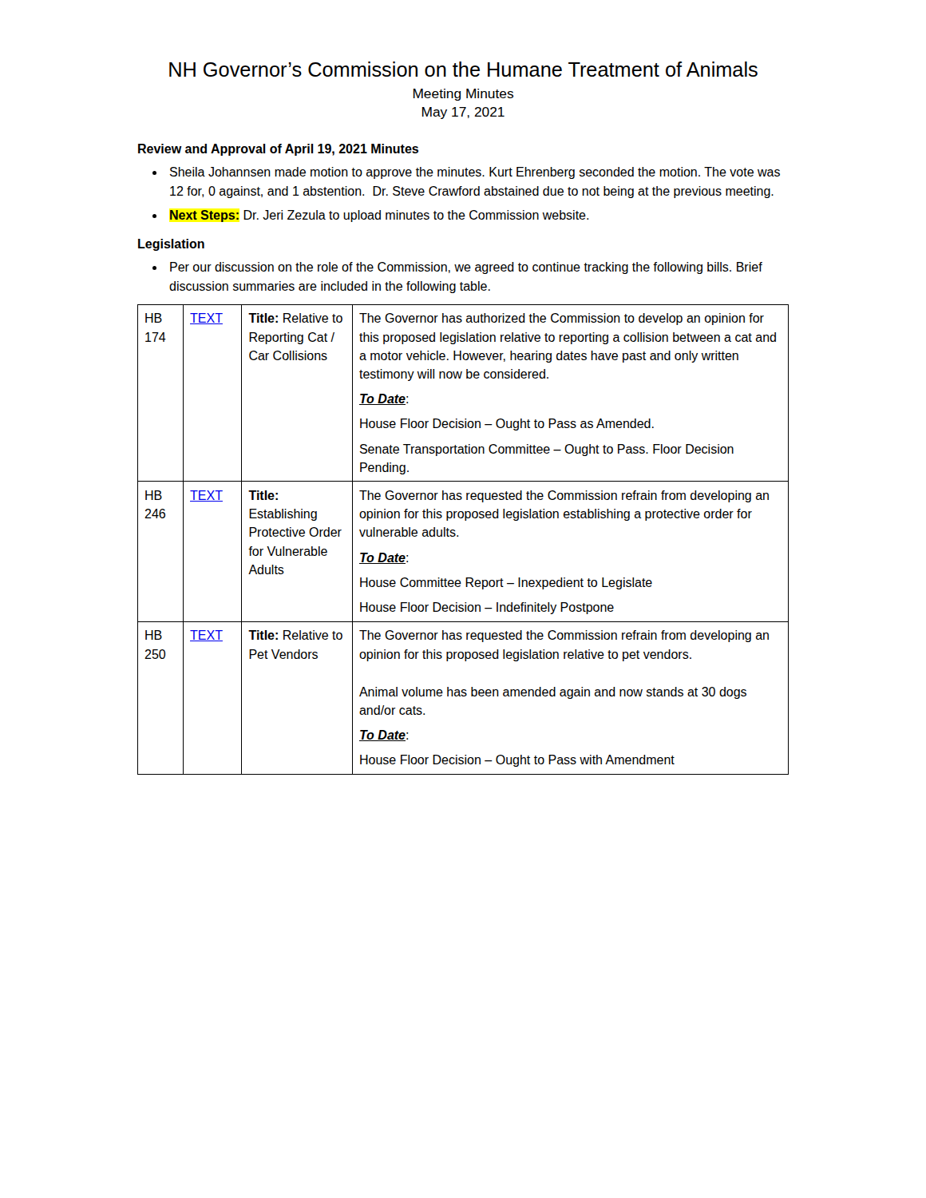NH Governor’s Commission on the Humane Treatment of Animals
Meeting Minutes
May 17, 2021
Review and Approval of April 19, 2021 Minutes
Sheila Johannsen made motion to approve the minutes. Kurt Ehrenberg seconded the motion. The vote was 12 for, 0 against, and 1 abstention. Dr. Steve Crawford abstained due to not being at the previous meeting.
Next Steps: Dr. Jeri Zezula to upload minutes to the Commission website.
Legislation
Per our discussion on the role of the Commission, we agreed to continue tracking the following bills. Brief discussion summaries are included in the following table.
| HB 174 | TEXT | Title: Relative to Reporting Cat / Car Collisions | The Governor has authorized the Commission to develop an opinion for this proposed legislation relative to reporting a collision between a cat and a motor vehicle. However, hearing dates have past and only written testimony will now be considered. To Date : House Floor Decision – Ought to Pass as Amended. Senate Transportation Committee – Ought to Pass. Floor Decision Pending. |
| HB 246 | TEXT | Title: Establishing Protective Order for Vulnerable Adults | The Governor has requested the Commission refrain from developing an opinion for this proposed legislation establishing a protective order for vulnerable adults. To Date : House Committee Report – Inexpedient to Legislate House Floor Decision – Indefinitely Postpone |
| HB 250 | TEXT | Title: Relative to Pet Vendors | The Governor has requested the Commission refrain from developing an opinion for this proposed legislation relative to pet vendors. Animal volume has been amended again and now stands at 30 dogs and/or cats. To Date : House Floor Decision – Ought to Pass with Amendment |